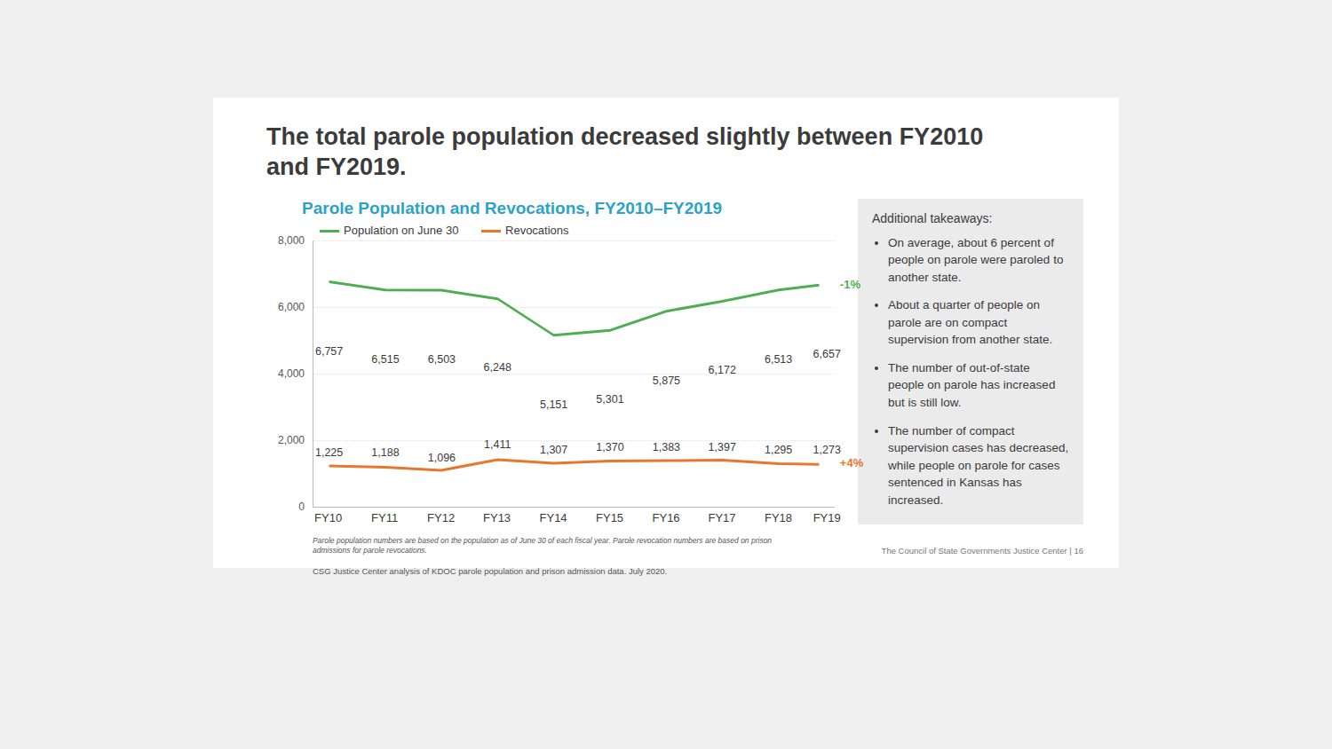The total parole population decreased slightly between FY2010 and FY2019.
Parole Population and Revocations, FY2010–FY2019
Population on June 30 Revocations
8,000
6,000
4,000
2,000
0
6,757
6,515
6,503
6,248
5,151
5,301
5,875
6,172
6,513
6,657
1,225
1,188
1,096
1,411
1,307
1,370
1,383
1,397
1,295
1,273
-1%
+4%
FY10 FY11 FY12 FY13 FY14 FY15 FY16 FY17 FY18 FY19
Parole population numbers are based on the population as of June 30 of each fiscal year. Parole revocation numbers are based on prison admissions for parole revocations.
CSG Justice Center analysis of KDOC parole population and prison admission data. July 2020.
Additional takeaways:
On average, about 6 percent of people on parole were paroled to another state.
About a quarter of people on parole are on compact supervision from another state.
The number of out-of-state people on parole has increased but is still low.
The number of compact supervision cases has decreased, while people on parole for cases sentenced in Kansas has increased.
The Council of State Governments Justice Center | 16